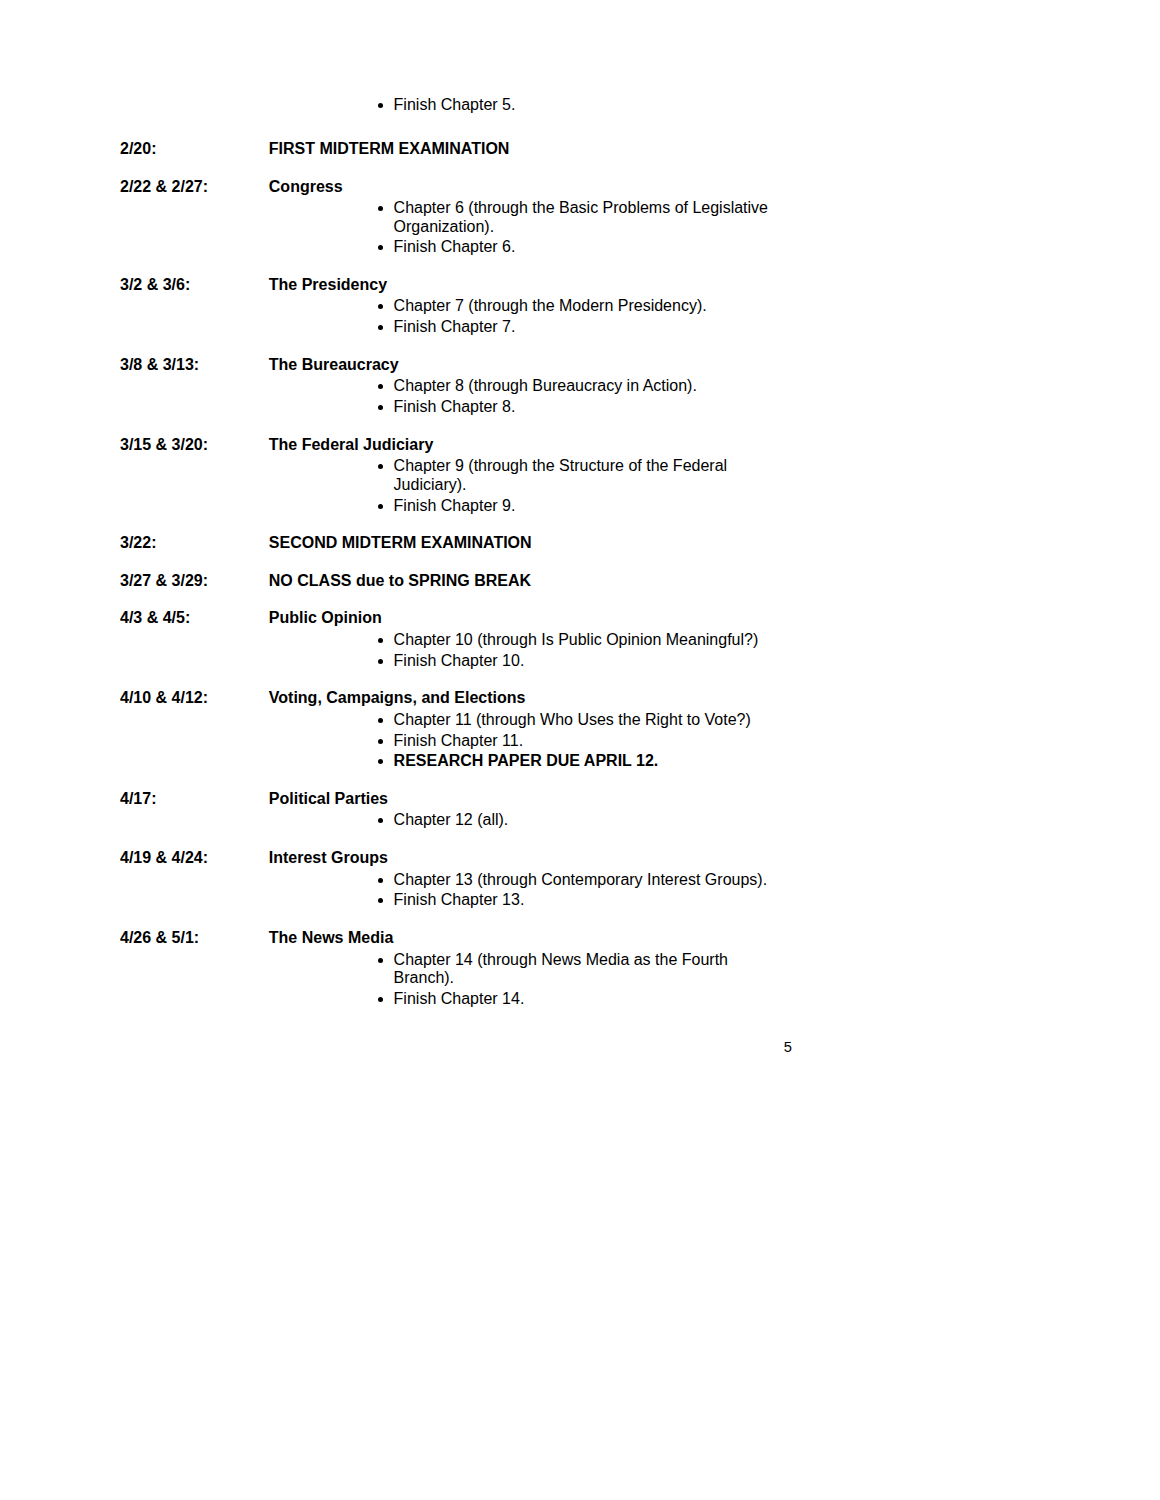Finish Chapter 5.
2/20: FIRST MIDTERM EXAMINATION
2/22 & 2/27: Congress
Chapter 6 (through the Basic Problems of Legislative Organization).
Finish Chapter 6.
3/2 & 3/6: The Presidency
Chapter 7 (through the Modern Presidency).
Finish Chapter 7.
3/8 & 3/13: The Bureaucracy
Chapter 8 (through Bureaucracy in Action).
Finish Chapter 8.
3/15 & 3/20: The Federal Judiciary
Chapter 9 (through the Structure of the Federal Judiciary).
Finish Chapter 9.
3/22: SECOND MIDTERM EXAMINATION
3/27 & 3/29: NO CLASS due to SPRING BREAK
4/3 & 4/5: Public Opinion
Chapter 10 (through Is Public Opinion Meaningful?)
Finish Chapter 10.
4/10 & 4/12: Voting, Campaigns, and Elections
Chapter 11 (through Who Uses the Right to Vote?)
Finish Chapter 11.
RESEARCH PAPER DUE APRIL 12.
4/17: Political Parties
Chapter 12 (all).
4/19 & 4/24: Interest Groups
Chapter 13 (through Contemporary Interest Groups).
Finish Chapter 13.
4/26 & 5/1: The News Media
Chapter 14 (through News Media as the Fourth Branch).
Finish Chapter 14.
5